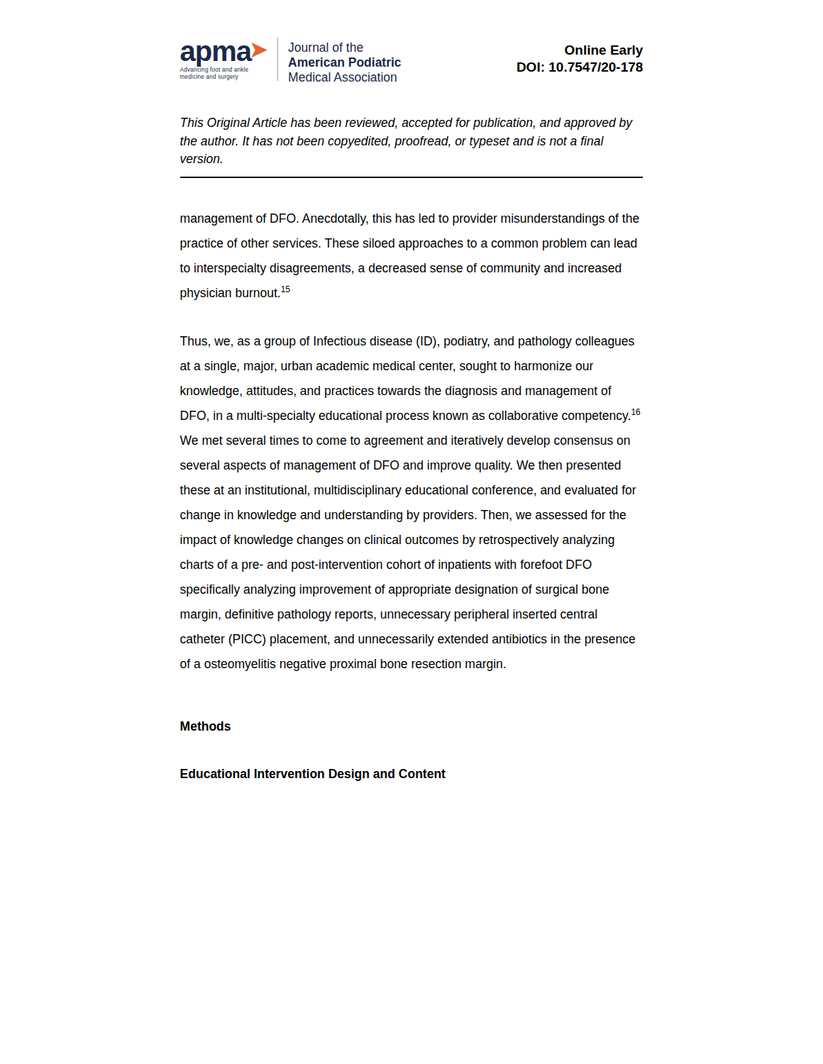apma➤
Advancing foot and ankle
medicine and surgery
Journal of the
American Podiatric
Medical Association
Online Early
DOI: 10.7547/20-178
This Original Article has been reviewed, accepted for publication, and approved by the author. It has not been copyedited, proofread, or typeset and is not a final version.
management of DFO. Anecdotally, this has led to provider misunderstandings of the practice of other services. These siloed approaches to a common problem can lead to interspecialty disagreements, a decreased sense of community and increased physician burnout.15
Thus, we, as a group of Infectious disease (ID), podiatry, and pathology colleagues at a single, major, urban academic medical center, sought to harmonize our knowledge, attitudes, and practices towards the diagnosis and management of DFO, in a multi-specialty educational process known as collaborative competency.16 We met several times to come to agreement and iteratively develop consensus on several aspects of management of DFO and improve quality. We then presented these at an institutional, multidisciplinary educational conference, and evaluated for change in knowledge and understanding by providers. Then, we assessed for the impact of knowledge changes on clinical outcomes by retrospectively analyzing charts of a pre- and post-intervention cohort of inpatients with forefoot DFO specifically analyzing improvement of appropriate designation of surgical bone margin, definitive pathology reports, unnecessary peripheral inserted central catheter (PICC) placement, and unnecessarily extended antibiotics in the presence of a osteomyelitis negative proximal bone resection margin.
Methods
Educational Intervention Design and Content